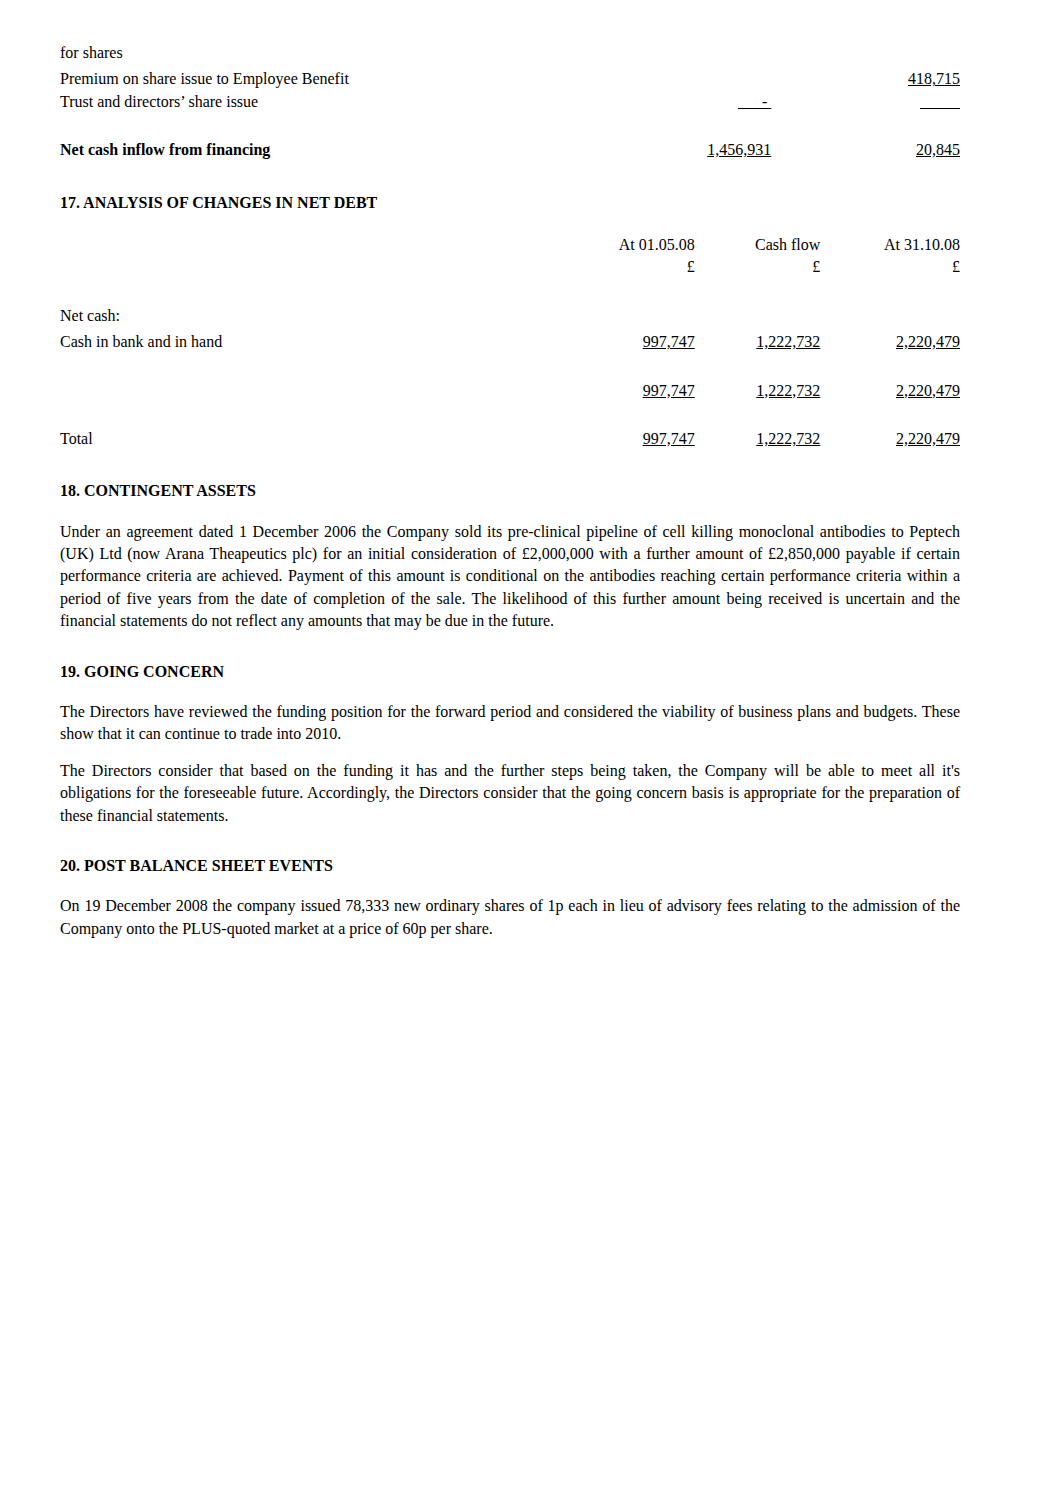| for shares | | |
| Premium on share issue to Employee Benefit Trust and directors’ share issue | - | 418,715 |
| Net cash inflow from financing | 1,456,931 | 20,845 |
17. ANALYSIS OF CHANGES IN NET DEBT
| | At 01.05.08 £ | Cash flow £ | At 31.10.08 £ |
| Net cash: | | | |
| Cash in bank and in hand | 997,747 | 1,222,732 | 2,220,479 |
| | 997,747 | 1,222,732 | 2,220,479 |
| Total | 997,747 | 1,222,732 | 2,220,479 |
18. CONTINGENT ASSETS
Under an agreement dated 1 December 2006 the Company sold its pre-clinical pipeline of cell killing monoclonal antibodies to Peptech (UK) Ltd (now Arana Theapeutics plc) for an initial consideration of £2,000,000 with a further amount of £2,850,000 payable if certain performance criteria are achieved. Payment of this amount is conditional on the antibodies reaching certain performance criteria within a period of five years from the date of completion of the sale. The likelihood of this further amount being received is uncertain and the financial statements do not reflect any amounts that may be due in the future.
19. GOING CONCERN
The Directors have reviewed the funding position for the forward period and considered the viability of business plans and budgets. These show that it can continue to trade into 2010.
The Directors consider that based on the funding it has and the further steps being taken, the Company will be able to meet all it's obligations for the foreseeable future. Accordingly, the Directors consider that the going concern basis is appropriate for the preparation of these financial statements.
20. POST BALANCE SHEET EVENTS
On 19 December 2008 the company issued 78,333 new ordinary shares of 1p each in lieu of advisory fees relating to the admission of the Company onto the PLUS-quoted market at a price of 60p per share.